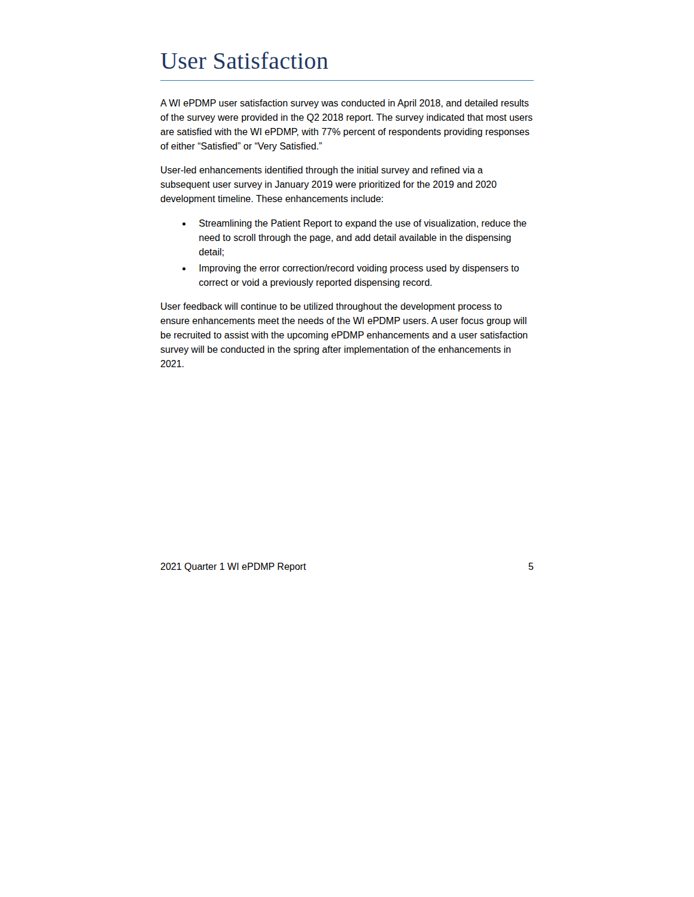User Satisfaction
A WI ePDMP user satisfaction survey was conducted in April 2018, and detailed results of the survey were provided in the Q2 2018 report. The survey indicated that most users are satisfied with the WI ePDMP, with 77% percent of respondents providing responses of either “Satisfied” or “Very Satisfied.”
User-led enhancements identified through the initial survey and refined via a subsequent user survey in January 2019 were prioritized for the 2019 and 2020 development timeline. These enhancements include:
Streamlining the Patient Report to expand the use of visualization, reduce the need to scroll through the page, and add detail available in the dispensing detail;
Improving the error correction/record voiding process used by dispensers to correct or void a previously reported dispensing record.
User feedback will continue to be utilized throughout the development process to ensure enhancements meet the needs of the WI ePDMP users. A user focus group will be recruited to assist with the upcoming ePDMP enhancements and a user satisfaction survey will be conducted in the spring after implementation of the enhancements in 2021.
2021 Quarter 1 WI ePDMP Report 5